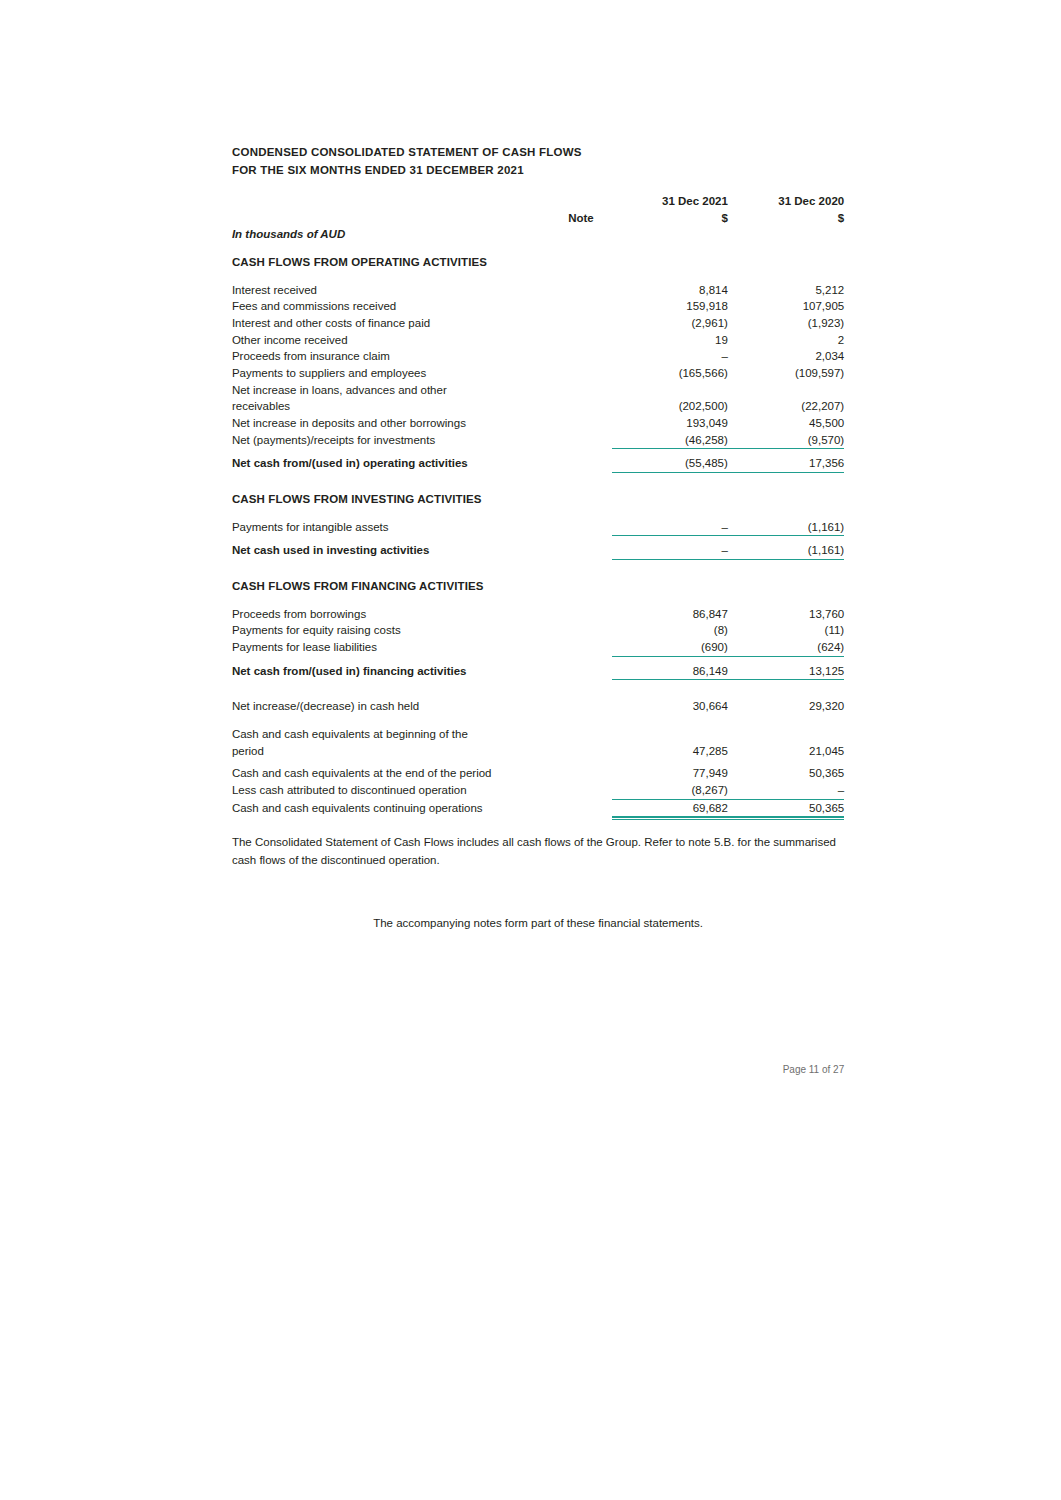Condensed Consolidated Statement of Cash Flows
For the six months ended 31 December 2021
| | | 31 Dec 2021 | 31 Dec 2020 |
| --- | --- | --- | --- |
| | Note | $ | $ |
| In thousands of AUD | | | |
| Cash flows from operating activities | | | |
| Interest received | | 8,814 | 5,212 |
| Fees and commissions received | | 159,918 | 107,905 |
| Interest and other costs of finance paid | | (2,961) | (1,923) |
| Other income received | | 19 | 2 |
| Proceeds from insurance claim | | – | 2,034 |
| Payments to suppliers and employees | | (165,566) | (109,597) |
| Net increase in loans, advances and other receivables | | (202,500) | (22,207) |
| Net increase in deposits and other borrowings | | 193,049 | 45,500 |
| Net (payments)/receipts for investments | | (46,258) | (9,570) |
| Net cash from/(used in) operating activities | | (55,485) | 17,356 |
| Cash flows from investing activities | | | |
| Payments for intangible assets | | – | (1,161) |
| Net cash used in investing activities | | – | (1,161) |
| Cash flows from financing activities | | | |
| Proceeds from borrowings | | 86,847 | 13,760 |
| Payments for equity raising costs | | (8) | (11) |
| Payments for lease liabilities | | (690) | (624) |
| Net cash from/(used in) financing activities | | 86,149 | 13,125 |
| Net increase/(decrease) in cash held | | 30,664 | 29,320 |
| Cash and cash equivalents at beginning of the period | | 47,285 | 21,045 |
| Cash and cash equivalents at the end of the period | | 77,949 | 50,365 |
| Less cash attributed to discontinued operation | | (8,267) | – |
| Cash and cash equivalents continuing operations | | 69,682 | 50,365 |
The Consolidated Statement of Cash Flows includes all cash flows of the Group. Refer to note 5.B. for the summarised cash flows of the discontinued operation.
The accompanying notes form part of these financial statements.
Page 11 of 27